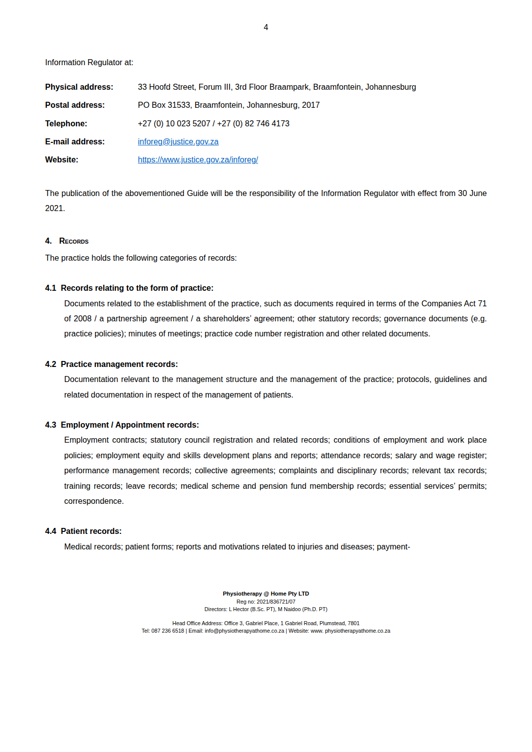4
Information Regulator at:
| Physical address: | 33 Hoofd Street, Forum III, 3rd Floor Braampark, Braamfontein, Johannesburg |
| Postal address: | PO Box 31533, Braamfontein, Johannesburg, 2017 |
| Telephone: | +27 (0) 10 023 5207 / +27 (0) 82 746 4173 |
| E-mail address: | inforeg@justice.gov.za |
| Website: | https://www.justice.gov.za/inforeg/ |
The publication of the abovementioned Guide will be the responsibility of the Information Regulator with effect from 30 June 2021.
4. Records
The practice holds the following categories of records:
4.1 Records relating to the form of practice:
Documents related to the establishment of the practice, such as documents required in terms of the Companies Act 71 of 2008 / a partnership agreement / a shareholders’ agreement; other statutory records; governance documents (e.g. practice policies); minutes of meetings; practice code number registration and other related documents.
4.2 Practice management records:
Documentation relevant to the management structure and the management of the practice; protocols, guidelines and related documentation in respect of the management of patients.
4.3 Employment / Appointment records:
Employment contracts; statutory council registration and related records; conditions of employment and work place policies; employment equity and skills development plans and reports; attendance records; salary and wage register; performance management records; collective agreements; complaints and disciplinary records; relevant tax records; training records; leave records; medical scheme and pension fund membership records; essential services’ permits; correspondence.
4.4 Patient records:
Medical records; patient forms; reports and motivations related to injuries and diseases; payment-
Physiotherapy @ Home Pty LTD
Reg no: 2021/836721/07
Directors: L Hector (B.Sc. PT), M Naidoo (Ph.D. PT)
Head Office Address: Office 3, Gabriel Place, 1 Gabriel Road, Plumstead, 7801
Tel: 087 236 6518 | Email: info@physiotherapyathome.co.za | Website: www. physiotherapyathome.co.za